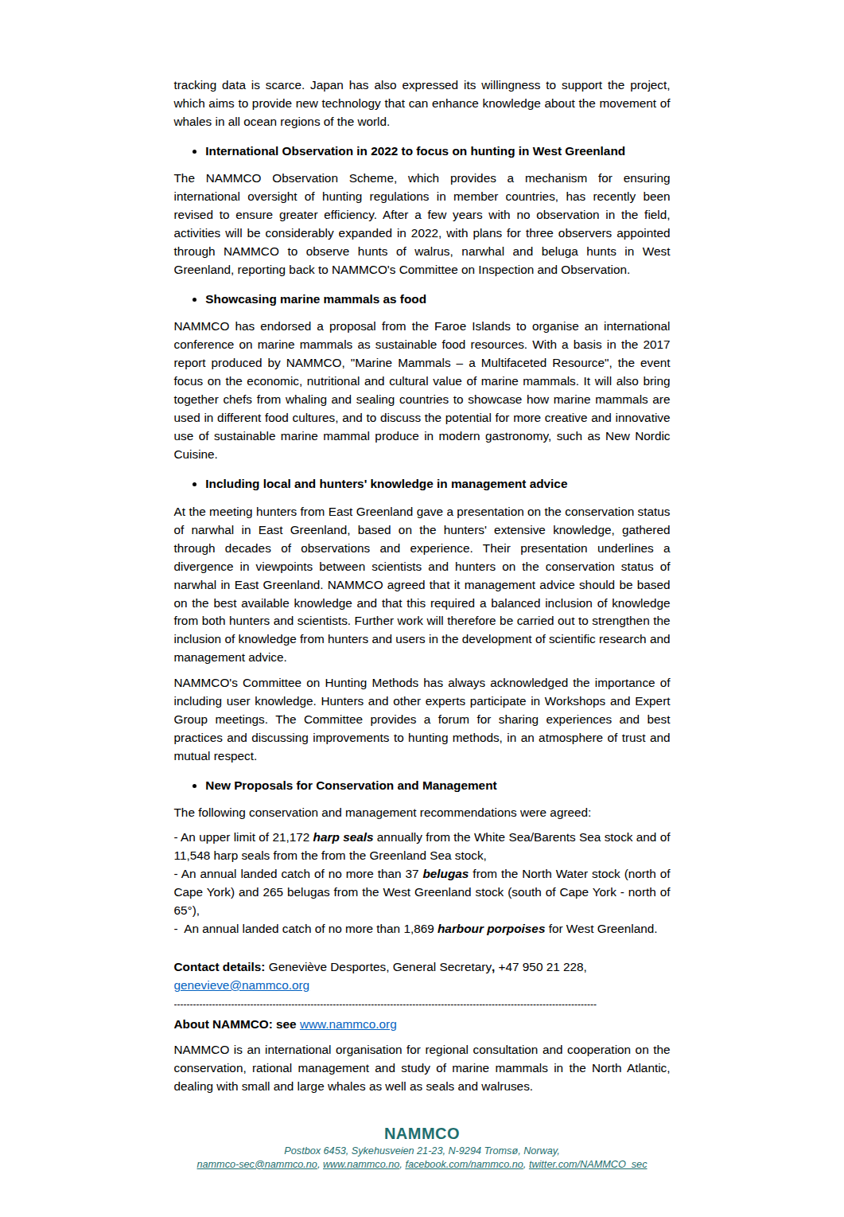tracking data is scarce. Japan has also expressed its willingness to support the project, which aims to provide new technology that can enhance knowledge about the movement of whales in all ocean regions of the world.
International Observation in 2022 to focus on hunting in West Greenland
The NAMMCO Observation Scheme, which provides a mechanism for ensuring international oversight of hunting regulations in member countries, has recently been revised to ensure greater efficiency. After a few years with no observation in the field, activities will be considerably expanded in 2022, with plans for three observers appointed through NAMMCO to observe hunts of walrus, narwhal and beluga hunts in West Greenland, reporting back to NAMMCO's Committee on Inspection and Observation.
Showcasing marine mammals as food
NAMMCO has endorsed a proposal from the Faroe Islands to organise an international conference on marine mammals as sustainable food resources. With a basis in the 2017 report produced by NAMMCO, "Marine Mammals – a Multifaceted Resource", the event focus on the economic, nutritional and cultural value of marine mammals. It will also bring together chefs from whaling and sealing countries to showcase how marine mammals are used in different food cultures, and to discuss the potential for more creative and innovative use of sustainable marine mammal produce in modern gastronomy, such as New Nordic Cuisine.
Including local and hunters' knowledge in management advice
At the meeting hunters from East Greenland gave a presentation on the conservation status of narwhal in East Greenland, based on the hunters' extensive knowledge, gathered through decades of observations and experience. Their presentation underlines a divergence in viewpoints between scientists and hunters on the conservation status of narwhal in East Greenland. NAMMCO agreed that it management advice should be based on the best available knowledge and that this required a balanced inclusion of knowledge from both hunters and scientists. Further work will therefore be carried out to strengthen the inclusion of knowledge from hunters and users in the development of scientific research and management advice.
NAMMCO's Committee on Hunting Methods has always acknowledged the importance of including user knowledge. Hunters and other experts participate in Workshops and Expert Group meetings. The Committee provides a forum for sharing experiences and best practices and discussing improvements to hunting methods, in an atmosphere of trust and mutual respect.
New Proposals for Conservation and Management
The following conservation and management recommendations were agreed:
- An upper limit of 21,172 harp seals annually from the White Sea/Barents Sea stock and of 11,548 harp seals from the from the Greenland Sea stock,
- An annual landed catch of no more than 37 belugas from the North Water stock (north of Cape York) and 265 belugas from the West Greenland stock (south of Cape York - north of 65°),
- An annual landed catch of no more than 1,869 harbour porpoises for West Greenland.
Contact details: Geneviève Desportes, General Secretary, +47 950 21 228, genevieve@nammco.org
-------------------------------------------------------------------------------------------------------------------------------------
About NAMMCO: see www.nammco.org
NAMMCO is an international organisation for regional consultation and cooperation on the conservation, rational management and study of marine mammals in the North Atlantic, dealing with small and large whales as well as seals and walruses.
NAMMCO
Postbox 6453, Sykehusveien 21-23, N-9294 Tromsø, Norway,
nammco-sec@nammco.no, www.nammco.no, facebook.com/nammco.no, twitter.com/NAMMCO_sec